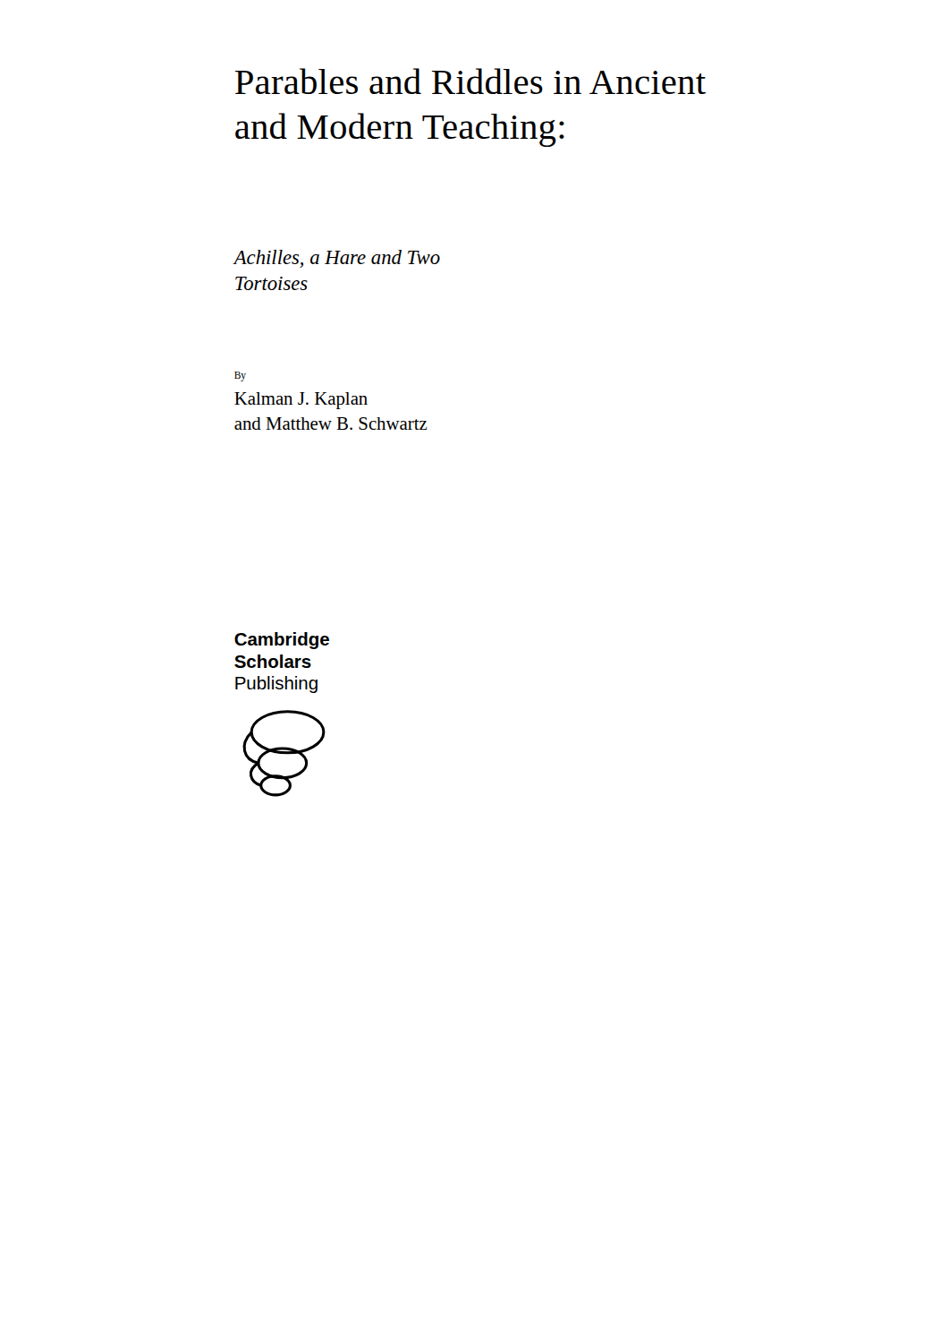Parables and Riddles in Ancient and Modern Teaching:
Achilles, a Hare and Two Tortoises
By
Kalman J. Kaplan
and Matthew B. Schwartz
Cambridge Scholars Publishing